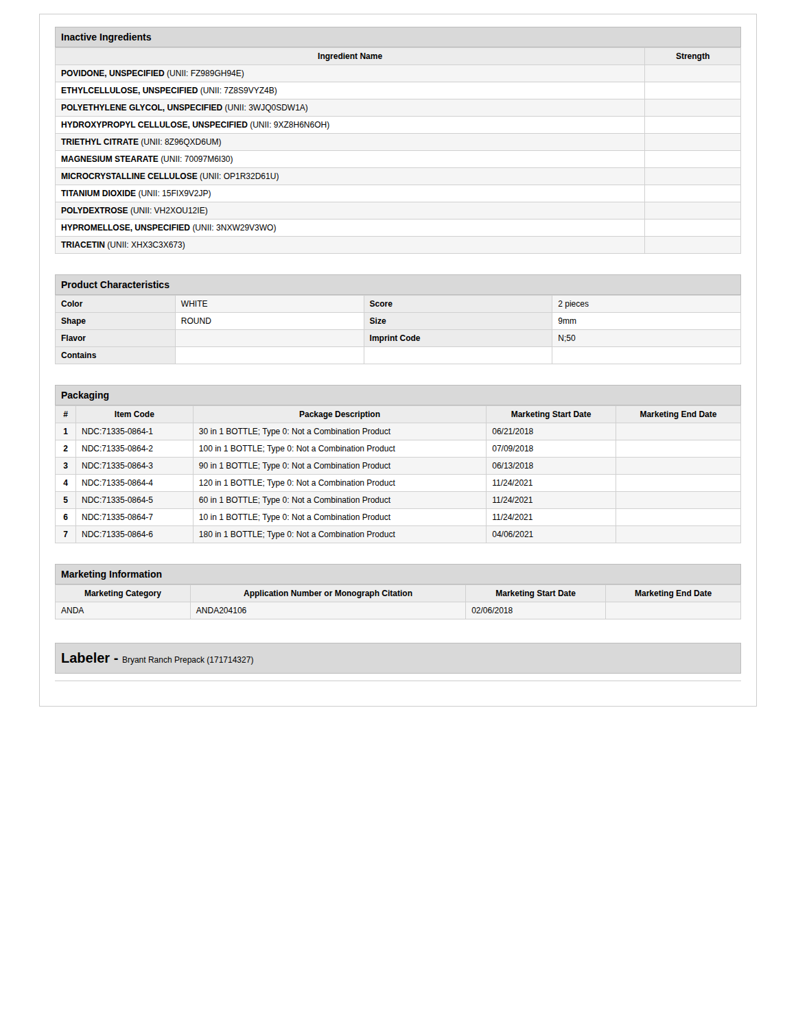Inactive Ingredients
| Ingredient Name | Strength |
| --- | --- |
| POVIDONE, UNSPECIFIED (UNII: FZ989GH94E) | |
| ETHYLCELLULOSE, UNSPECIFIED (UNII: 7Z8S9VYZ4B) | |
| POLYETHYLENE GLYCOL, UNSPECIFIED (UNII: 3WJQ0SDW1A) | |
| HYDROXYPROPYL CELLULOSE, UNSPECIFIED (UNII: 9XZ8H6N6OH) | |
| TRIETHYL CITRATE (UNII: 8Z96QXD6UM) | |
| MAGNESIUM STEARATE (UNII: 70097M6I30) | |
| MICROCRYSTALLINE CELLULOSE (UNII: OP1R32D61U) | |
| TITANIUM DIOXIDE (UNII: 15FIX9V2JP) | |
| POLYDEXTROSE (UNII: VH2XOU12IE) | |
| HYPROMELLOSE, UNSPECIFIED (UNII: 3NXW29V3WO) | |
| TRIACETIN (UNII: XHX3C3X673) | |
Product Characteristics
| Color | WHITE | Score | 2 pieces |
| Shape | ROUND | Size | 9mm |
| Flavor | | Imprint Code | N;50 |
| Contains | | | |
Packaging
| # | Item Code | Package Description | Marketing Start Date | Marketing End Date |
| --- | --- | --- | --- | --- |
| 1 | NDC:71335-0864-1 | 30 in 1 BOTTLE; Type 0: Not a Combination Product | 06/21/2018 | |
| 2 | NDC:71335-0864-2 | 100 in 1 BOTTLE; Type 0: Not a Combination Product | 07/09/2018 | |
| 3 | NDC:71335-0864-3 | 90 in 1 BOTTLE; Type 0: Not a Combination Product | 06/13/2018 | |
| 4 | NDC:71335-0864-4 | 120 in 1 BOTTLE; Type 0: Not a Combination Product | 11/24/2021 | |
| 5 | NDC:71335-0864-5 | 60 in 1 BOTTLE; Type 0: Not a Combination Product | 11/24/2021 | |
| 6 | NDC:71335-0864-7 | 10 in 1 BOTTLE; Type 0: Not a Combination Product | 11/24/2021 | |
| 7 | NDC:71335-0864-6 | 180 in 1 BOTTLE; Type 0: Not a Combination Product | 04/06/2021 | |
Marketing Information
| Marketing Category | Application Number or Monograph Citation | Marketing Start Date | Marketing End Date |
| --- | --- | --- | --- |
| ANDA | ANDA204106 | 02/06/2018 | |
Labeler - Bryant Ranch Prepack (171714327)